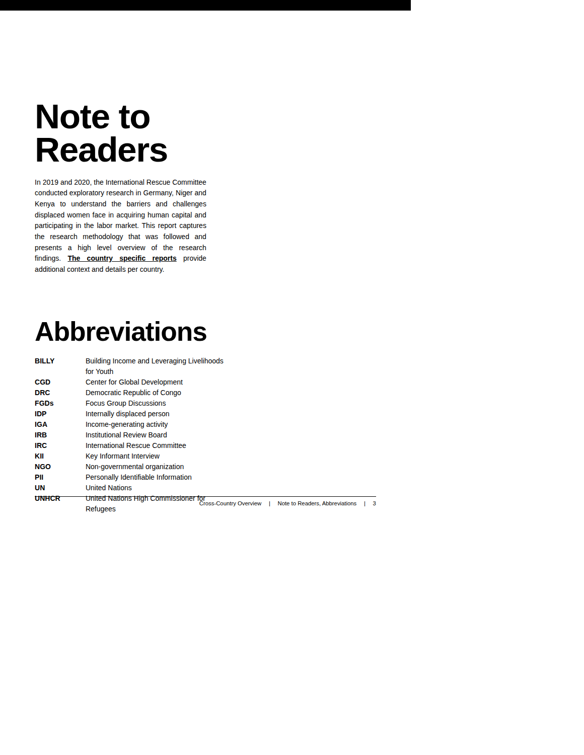Note toReaders
In 2019 and 2020, the International Rescue Committee conducted exploratory research in Germany, Niger and Kenya to understand the barriers and challenges displaced women face in acquiring human capital and participating in the labor market. This report captures the research methodology that was followed and presents a high level overview of the research findings. The country specific reports provide additional context and details per country.
Abbreviations
| BILLY | Building Income and Leveraging Livelihoods for Youth |
| CGD | Center for Global Development |
| DRC | Democratic Republic of Congo |
| FGDs | Focus Group Discussions |
| IDP | Internally displaced person |
| IGA | Income-generating activity |
| IRB | Institutional Review Board |
| IRC | International Rescue Committee |
| KII | Key Informant Interview |
| NGO | Non-governmental organization |
| PII | Personally Identifiable Information |
| UN | United Nations |
| UNHCR | United Nations High Commissioner for Refugees |
Cross-Country Overview | Note to Readers, Abbreviations | 3